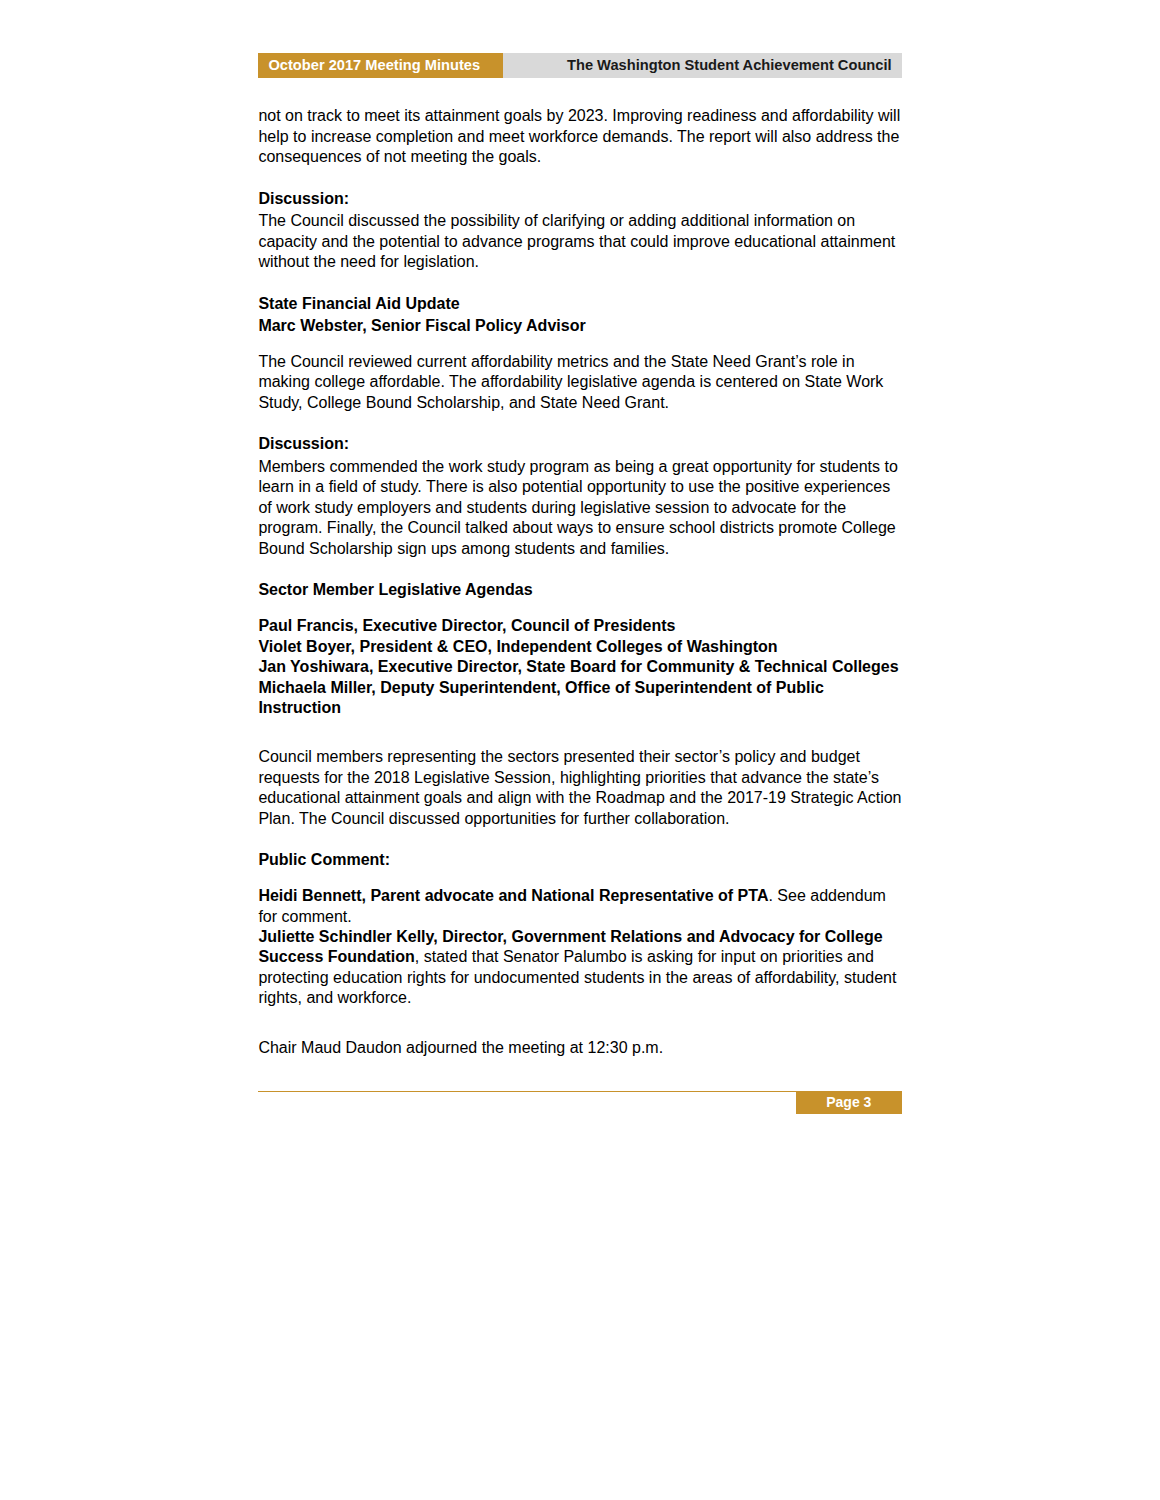October 2017 Meeting Minutes
The Washington Student Achievement Council
not on track to meet its attainment goals by 2023. Improving readiness and affordability will help to increase completion and meet workforce demands. The report will also address the consequences of not meeting the goals.
Discussion:
The Council discussed the possibility of clarifying or adding additional information on capacity and the potential to advance programs that could improve educational attainment without the need for legislation.
State Financial Aid Update
Marc Webster, Senior Fiscal Policy Advisor
The Council reviewed current affordability metrics and the State Need Grant’s role in making college affordable. The affordability legislative agenda is centered on State Work Study, College Bound Scholarship, and State Need Grant.
Discussion:
Members commended the work study program as being a great opportunity for students to learn in a field of study. There is also potential opportunity to use the positive experiences of work study employers and students during legislative session to advocate for the program. Finally, the Council talked about ways to ensure school districts promote College Bound Scholarship sign ups among students and families.
Sector Member Legislative Agendas
Paul Francis, Executive Director, Council of Presidents Violet Boyer, President & CEO, Independent Colleges of Washington Jan Yoshiwara, Executive Director, State Board for Community & Technical Colleges Michaela Miller, Deputy Superintendent, Office of Superintendent of Public Instruction
Council members representing the sectors presented their sector’s policy and budget requests for the 2018 Legislative Session, highlighting priorities that advance the state’s educational attainment goals and align with the Roadmap and the 2017-19 Strategic Action Plan. The Council discussed opportunities for further collaboration.
Public Comment:
Heidi Bennett, Parent advocate and National Representative of PTA. See addendum for comment.
Juliette Schindler Kelly, Director, Government Relations and Advocacy for College Success Foundation, stated that Senator Palumbo is asking for input on priorities and protecting education rights for undocumented students in the areas of affordability, student rights, and workforce.
Chair Maud Daudon adjourned the meeting at 12:30 p.m.
Page 3